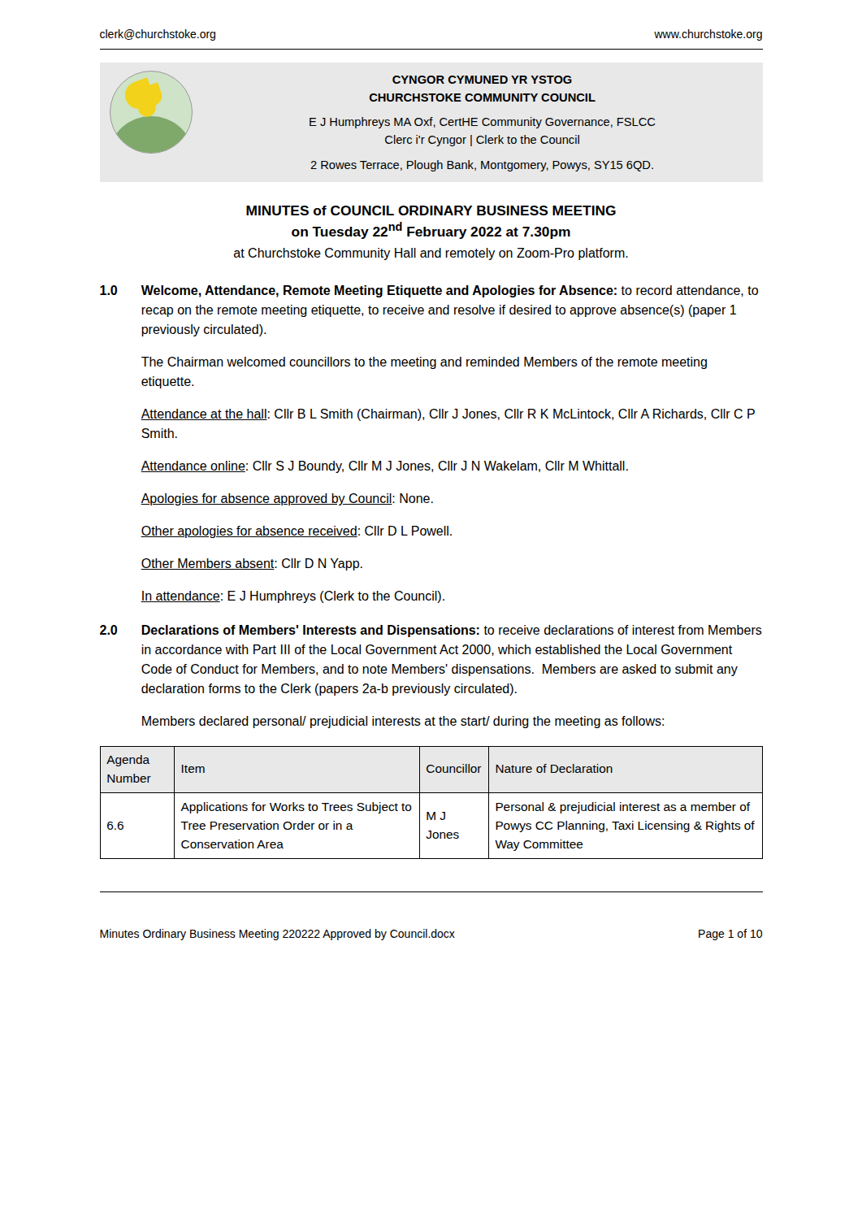clerk@churchstoke.org www.churchstoke.org
CYNGOR CYMUNED YR YSTOG
CHURCHSTOKE COMMUNITY COUNCIL
E J Humphreys MA Oxf, CertHE Community Governance, FSLCC
Clerc i'r Cyngor | Clerk to the Council
2 Rowes Terrace, Plough Bank, Montgomery, Powys, SY15 6QD.
MINUTES of COUNCIL ORDINARY BUSINESS MEETING
on Tuesday 22nd February 2022 at 7.30pm
at Churchstoke Community Hall and remotely on Zoom-Pro platform.
1.0
Welcome, Attendance, Remote Meeting Etiquette and Apologies for Absence: to record attendance, to recap on the remote meeting etiquette, to receive and resolve if desired to approve absence(s) (paper 1 previously circulated).
The Chairman welcomed councillors to the meeting and reminded Members of the remote meeting etiquette.
Attendance at the hall: Cllr B L Smith (Chairman), Cllr J Jones, Cllr R K McLintock, Cllr A Richards, Cllr C P Smith.
Attendance online: Cllr S J Boundy, Cllr M J Jones, Cllr J N Wakelam, Cllr M Whittall.
Apologies for absence approved by Council: None.
Other apologies for absence received: Cllr D L Powell.
Other Members absent: Cllr D N Yapp.
In attendance: E J Humphreys (Clerk to the Council).
2.0
Declarations of Members' Interests and Dispensations: to receive declarations of interest from Members in accordance with Part III of the Local Government Act 2000, which established the Local Government Code of Conduct for Members, and to note Members' dispensations. Members are asked to submit any declaration forms to the Clerk (papers 2a-b previously circulated).
Members declared personal/ prejudicial interests at the start/ during the meeting as follows:
| Agenda Number | Item | Councillor | Nature of Declaration |
| --- | --- | --- | --- |
| 6.6 | Applications for Works to Trees Subject to Tree Preservation Order or in a Conservation Area | M J Jones | Personal & prejudicial interest as a member of Powys CC Planning, Taxi Licensing & Rights of Way Committee |
Minutes Ordinary Business Meeting 220222 Approved by Council.docx Page 1 of 10